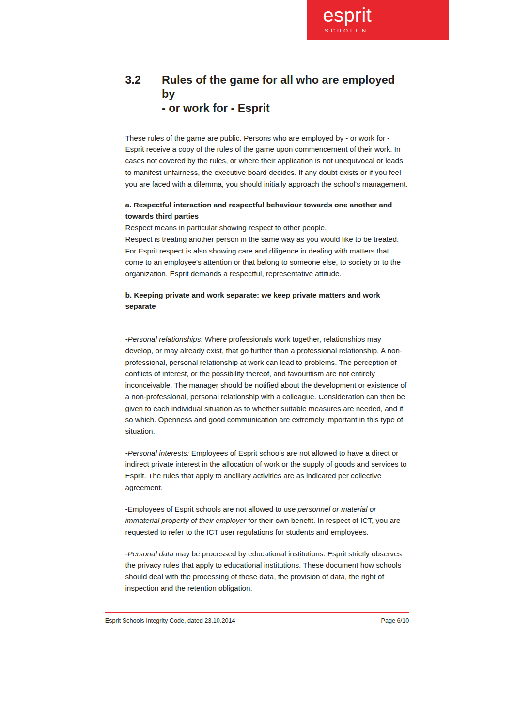esprit SCHOLEN
3.2 Rules of the game for all who are employed by
- or work for - Esprit
These rules of the game are public. Persons who are employed by - or work for - Esprit receive a copy of the rules of the game upon commencement of their work. In cases not covered by the rules, or where their application is not unequivocal or leads to manifest unfairness, the executive board decides. If any doubt exists or if you feel you are faced with a dilemma, you should initially approach the school's management.
a. Respectful interaction and respectful behaviour towards one another and towards third parties
Respect means in particular showing respect to other people.
Respect is treating another person in the same way as you would like to be treated. For Esprit respect is also showing care and diligence in dealing with matters that come to an employee's attention or that belong to someone else, to society or to the organization. Esprit demands a respectful, representative attitude.
b. Keeping private and work separate: we keep private matters and work separate
-Personal relationships: Where professionals work together, relationships may develop, or may already exist, that go further than a professional relationship. A non-professional, personal relationship at work can lead to problems. The perception of conflicts of interest, or the possibility thereof, and favouritism are not entirely inconceivable. The manager should be notified about the development or existence of a non-professional, personal relationship with a colleague. Consideration can then be given to each individual situation as to whether suitable measures are needed, and if so which. Openness and good communication are extremely important in this type of situation.
-Personal interests: Employees of Esprit schools are not allowed to have a direct or indirect private interest in the allocation of work or the supply of goods and services to Esprit. The rules that apply to ancillary activities are as indicated per collective agreement.
-Employees of Esprit schools are not allowed to use personnel or material or immaterial property of their employer for their own benefit. In respect of ICT, you are requested to refer to the ICT user regulations for students and employees.
-Personal data may be processed by educational institutions. Esprit strictly observes the privacy rules that apply to educational institutions. These document how schools should deal with the processing of these data, the provision of data, the right of inspection and the retention obligation.
Esprit Schools Integrity Code, dated 23.10.2014 Page 6/10